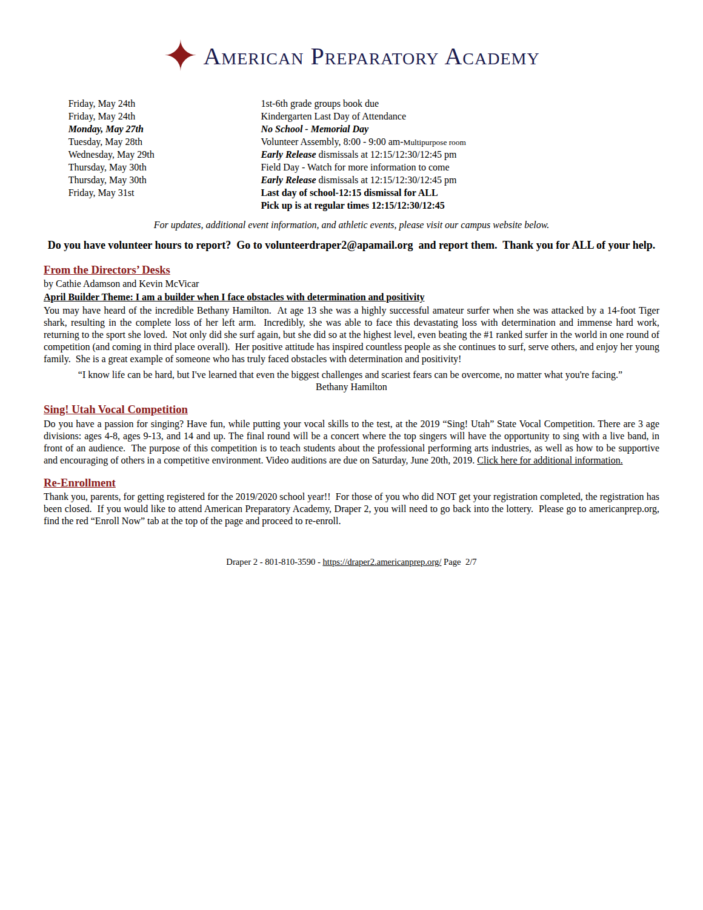✦American Preparatory Academy
| Friday, May 24th | 1st-6th grade groups book due |
| Friday, May 24th | Kindergarten Last Day of Attendance |
| Monday, May 27th | No School - Memorial Day |
| Tuesday, May 28th | Volunteer Assembly, 8:00 - 9:00 am- Multipurpose room |
| Wednesday, May 29th | Early Release dismissals at 12:15/12:30/12:45 pm |
| Thursday, May 30th | Field Day - Watch for more information to come |
| Thursday, May 30th | Early Release dismissals at 12:15/12:30/12:45 pm |
| Friday, May 31st | Last day of school-12:15 dismissal for ALL |
| | Pick up is at regular times 12:15/12:30/12:45 |
For updates, additional event information, and athletic events, please visit our campus website below.
Do you have volunteer hours to report? Go to volunteerdraper2@apamail.org and report them. Thank you for ALL of your help.
From the Directors’ Desks
by Cathie Adamson and Kevin McVicar
April Builder Theme: I am a builder when I face obstacles with determination and positivity
You may have heard of the incredible Bethany Hamilton. At age 13 she was a highly successful amateur surfer when she was attacked by a 14-foot Tiger shark, resulting in the complete loss of her left arm. Incredibly, she was able to face this devastating loss with determination and immense hard work, returning to the sport she loved. Not only did she surf again, but she did so at the highest level, even beating the #1 ranked surfer in the world in one round of competition (and coming in third place overall). Her positive attitude has inspired countless people as she continues to surf, serve others, and enjoy her young family. She is a great example of someone who has truly faced obstacles with determination and positivity!
“I know life can be hard, but I've learned that even the biggest challenges and scariest fears can be overcome, no matter what you're facing.” Bethany Hamilton
Sing! Utah Vocal Competition
Do you have a passion for singing? Have fun, while putting your vocal skills to the test, at the 2019 “Sing! Utah” State Vocal Competition. There are 3 age divisions: ages 4-8, ages 9-13, and 14 and up. The final round will be a concert where the top singers will have the opportunity to sing with a live band, in front of an audience. The purpose of this competition is to teach students about the professional performing arts industries, as well as how to be supportive and encouraging of others in a competitive environment. Video auditions are due on Saturday, June 20th, 2019. Click here for additional information.
Re-Enrollment
Thank you, parents, for getting registered for the 2019/2020 school year!! For those of you who did NOT get your registration completed, the registration has been closed. If you would like to attend American Preparatory Academy, Draper 2, you will need to go back into the lottery. Please go to americanprep.org, find the red “Enroll Now” tab at the top of the page and proceed to re-enroll.
Draper 2 - 801-810-3590 - https://draper2.americanprep.org/ Page 2/7